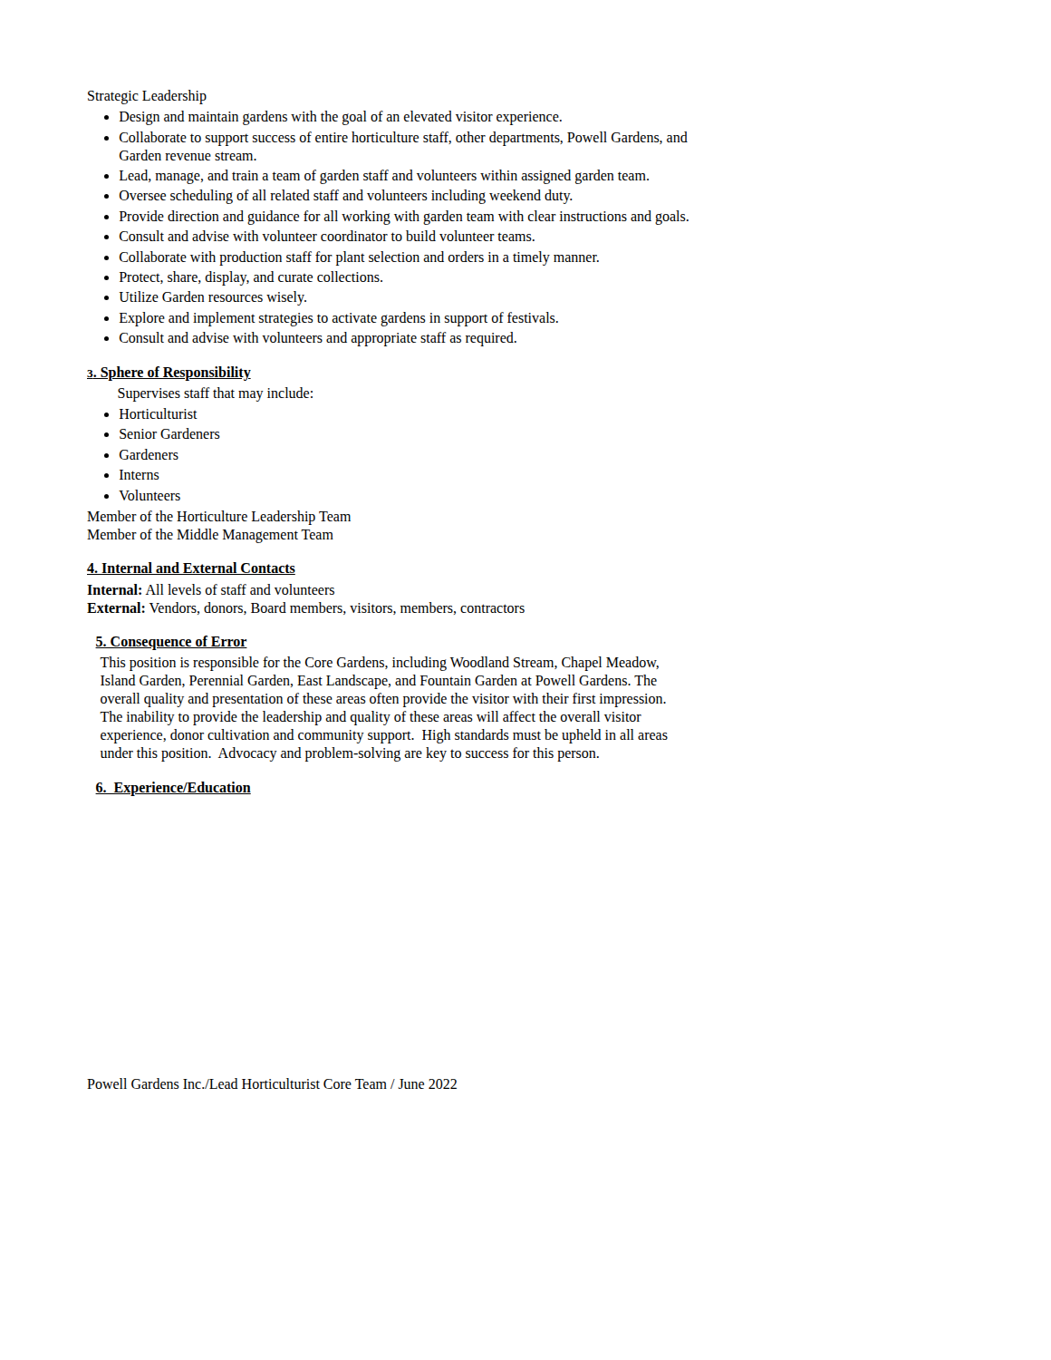Strategic Leadership
Design and maintain gardens with the goal of an elevated visitor experience.
Collaborate to support success of entire horticulture staff, other departments, Powell Gardens, and Garden revenue stream.
Lead, manage, and train a team of garden staff and volunteers within assigned garden team.
Oversee scheduling of all related staff and volunteers including weekend duty.
Provide direction and guidance for all working with garden team with clear instructions and goals.
Consult and advise with volunteer coordinator to build volunteer teams.
Collaborate with production staff for plant selection and orders in a timely manner.
Protect, share, display, and curate collections.
Utilize Garden resources wisely.
Explore and implement strategies to activate gardens in support of festivals.
Consult and advise with volunteers and appropriate staff as required.
3. Sphere of Responsibility
Supervises staff that may include:
Horticulturist
Senior Gardeners
Gardeners
Interns
Volunteers
Member of the Horticulture Leadership Team
Member of the Middle Management Team
4. Internal and External Contacts
Internal: All levels of staff and volunteers
External: Vendors, donors, Board members, visitors, members, contractors
5. Consequence of Error
This position is responsible for the Core Gardens, including Woodland Stream, Chapel Meadow, Island Garden, Perennial Garden, East Landscape, and Fountain Garden at Powell Gardens. The overall quality and presentation of these areas often provide the visitor with their first impression. The inability to provide the leadership and quality of these areas will affect the overall visitor experience, donor cultivation and community support. High standards must be upheld in all areas under this position. Advocacy and problem-solving are key to success for this person.
6. Experience/Education
Powell Gardens Inc./Lead Horticulturist Core Team / June 2022